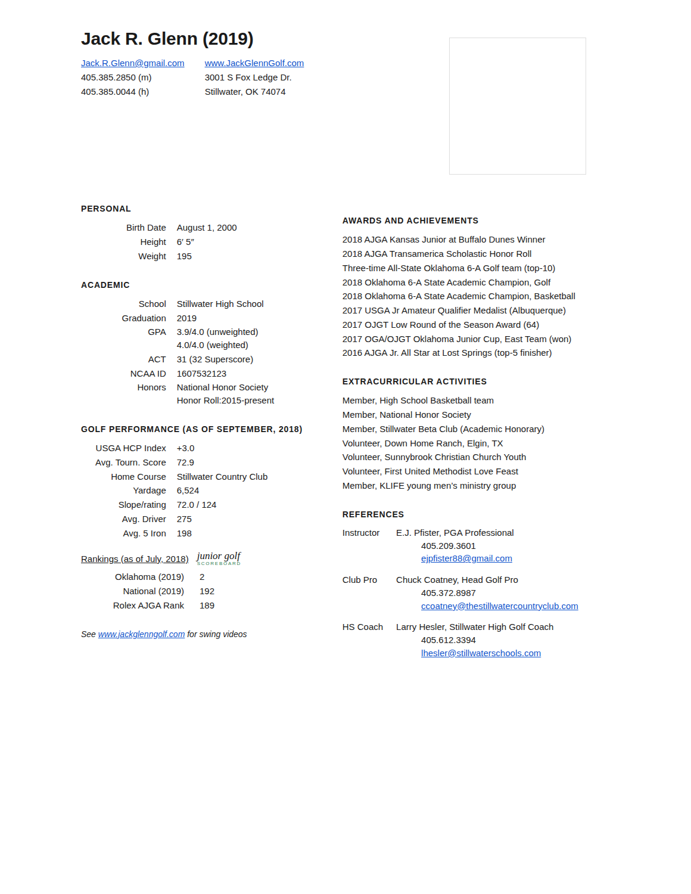Jack R. Glenn (2019)
Jack.R.Glenn@gmail.com www.JackGlennGolf.com 405.385.2850 (m) 3001 S Fox Ledge Dr. 405.385.0044 (h) Stillwater, OK 74074
Personal
| Birth Date | August 1, 2000 |
| Height | 6′ 5″ |
| Weight | 195 |
Academic
| School | Stillwater High School |
| Graduation | 2019 |
| GPA | 3.9/4.0 (unweighted) 4.0/4.0 (weighted) |
| ACT | 31 (32 Superscore) |
| NCAA ID | 1607532123 |
| Honors | National Honor Society Honor Roll:2015-present |
Golf Performance (as of September, 2018)
| USGA HCP Index | +3.0 |
| Avg. Tourn. Score | 72.9 |
| Home Course | Stillwater Country Club |
| Yardage | 6,524 |
| Slope/rating | 72.0 / 124 |
| Avg. Driver | 275 |
| Avg. 5 Iron | 198 |
Rankings (as of July, 2018) junior golfSCOREBOARD
| Oklahoma (2019) | 2 |
| National (2019) | 192 |
| Rolex AJGA Rank | 189 |
See www.jackglenngolf.com for swing videos
Awards and Achievements
2018 AJGA Kansas Junior at Buffalo Dunes Winner
2018 AJGA Transamerica Scholastic Honor Roll
Three-time All-State Oklahoma 6-A Golf team (top-10)
2018 Oklahoma 6-A State Academic Champion, Golf
2018 Oklahoma 6-A State Academic Champion, Basketball
2017 USGA Jr Amateur Qualifier Medalist (Albuquerque)
2017 OJGT Low Round of the Season Award (64)
2017 OGA/OJGT Oklahoma Junior Cup, East Team (won)
2016 AJGA Jr. All Star at Lost Springs (top-5 finisher)
Extracurricular Activities
Member, High School Basketball team
Member, National Honor Society
Member, Stillwater Beta Club (Academic Honorary)
Volunteer, Down Home Ranch, Elgin, TX
Volunteer, Sunnybrook Christian Church Youth
Volunteer, First United Methodist Love Feast
Member, KLIFE young men’s ministry group
References
Instructor
E.J. Pfister, PGA Professional 405.209.3601 ejpfister88@gmail.com
Club Pro
Chuck Coatney, Head Golf Pro 405.372.8987 ccoatney@thestillwatercountryclub.com
HS Coach
Larry Hesler, Stillwater High Golf Coach 405.612.3394 lhesler@stillwaterschools.com